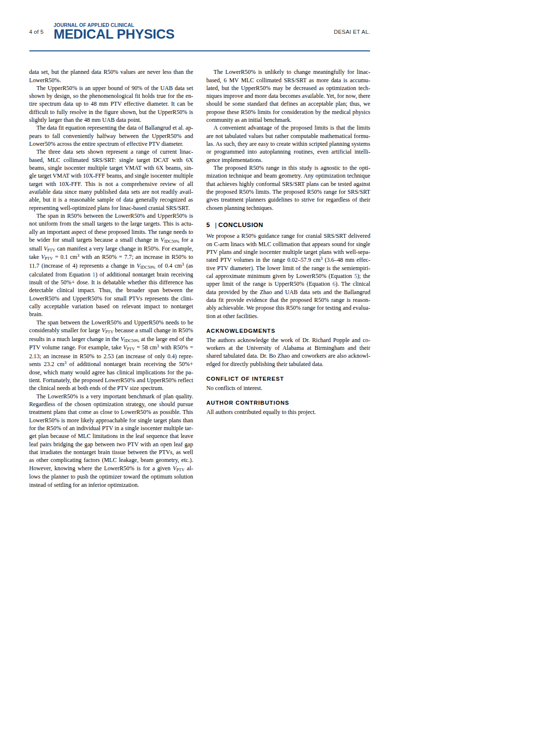4 of 5
JOURNAL OF APPLIED CLINICAL MEDICAL PHYSICS
DESAI ET AL.
data set, but the planned data R50% values are never less than the LowerR50%.
The UpperR50% is an upper bound of 90% of the UAB data set shown by design, so the phenomenological fit holds true for the entire spectrum data up to 48 mm PTV effective diameter. It can be difficult to fully resolve in the figure shown, but the UpperR50% is slightly larger than the 48 mm UAB data point.
The data fit equation representing the data of Ballangrud et al. appears to fall conveniently halfway between the UpperR50% and Lower50% across the entire spectrum of effective PTV diameter.
The three data sets shown represent a range of current linac-based, MLC collimated SRS/SRT: single target DCAT with 6X beams, single isocenter multiple target VMAT with 6X beams, single target VMAT with 10X-FFF beams, and single isocenter multiple target with 10X-FFF. This is not a comprehensive review of all available data since many published data sets are not readily available, but it is a reasonable sample of data generally recognized as representing well-optimized plans for linac-based cranial SRS/SRT.
The span in R50% between the LowerR50% and UpperR50% is not uniform from the small targets to the large targets. This is actually an important aspect of these proposed limits. The range needs to be wider for small targets because a small change in VIDC50% for a small VPTV can manifest a very large change in R50%. For example, take VPTV = 0.1 cm3 with an R50% = 7.7; an increase in R50% to 11.7 (increase of 4) represents a change in VIDC50% of 0.4 cm3 (as calculated from Equation 1) of additional nontarget brain receiving insult of the 50%+ dose. It is debatable whether this difference has detectable clinical impact. Thus, the broader span between the LowerR50% and UpperR50% for small PTVs represents the clinically acceptable variation based on relevant impact to nontarget brain.
The span between the LowerR50% and UpperR50% needs to be considerably smaller for large VPTV because a small change in R50% results in a much larger change in the VIDC50% at the large end of the PTV volume range. For example, take VPTV = 58 cm3 with R50% = 2.13; an increase in R50% to 2.53 (an increase of only 0.4) represents 23.2 cm3 of additional nontarget brain receiving the 50%+ dose, which many would agree has clinical implications for the patient. Fortunately, the proposed LowerR50% and UpperR50% reflect the clinical needs at both ends of the PTV size spectrum.
The LowerR50% is a very important benchmark of plan quality. Regardless of the chosen optimization strategy, one should pursue treatment plans that come as close to LowerR50% as possible. This LowerR50% is more likely approachable for single target plans than for the R50% of an individual PTV in a single isocenter multiple target plan because of MLC limitations in the leaf sequence that leave leaf pairs bridging the gap between two PTV with an open leaf gap that irradiates the nontarget brain tissue between the PTVs, as well as other complicating factors (MLC leakage, beam geometry, etc.). However, knowing where the LowerR50% is for a given VPTV allows the planner to push the optimizer toward the optimum solution instead of settling for an inferior optimization.
The LowerR50% is unlikely to change meaningfully for linac-based, 6 MV MLC collimated SRS/SRT as more data is accumulated, but the UpperR50% may be decreased as optimization techniques improve and more data becomes available. Yet, for now, there should be some standard that defines an acceptable plan; thus, we propose these R50% limits for consideration by the medical physics community as an initial benchmark.
A convenient advantage of the proposed limits is that the limits are not tabulated values but rather computable mathematical formulas. As such, they are easy to create within scripted planning systems or programmed into autoplanning routines, even artificial intelligence implementations.
The proposed R50% range in this study is agnostic to the optimization technique and beam geometry. Any optimization technique that achieves highly conformal SRS/SRT plans can be tested against the proposed R50% limits. The proposed R50% range for SRS/SRT gives treatment planners guidelines to strive for regardless of their chosen planning techniques.
5|CONCLUSION
We propose a R50% guidance range for cranial SRS/SRT delivered on C-arm linacs with MLC collimation that appears sound for single PTV plans and single isocenter multiple target plans with well-separated PTV volumes in the range 0.02–57.9 cm3 (3.6–48 mm effective PTV diameter). The lower limit of the range is the semiempirical approximate minimum given by LowerR50% (Equation 5); the upper limit of the range is UpperR50% (Equation 6). The clinical data provided by the Zhao and UAB data sets and the Ballangrud data fit provide evidence that the proposed R50% range is reasonably achievable. We propose this R50% range for testing and evaluation at other facilities.
ACKNOWLEDGMENTS
The authors acknowledge the work of Dr. Richard Popple and coworkers at the University of Alabama at Birmingham and their shared tabulated data. Dr. Bo Zhao and coworkers are also acknowledged for directly publishing their tabulated data.
CONFLICT OF INTEREST
No conflicts of interest.
AUTHOR CONTRIBUTIONS
All authors contributed equally to this project.